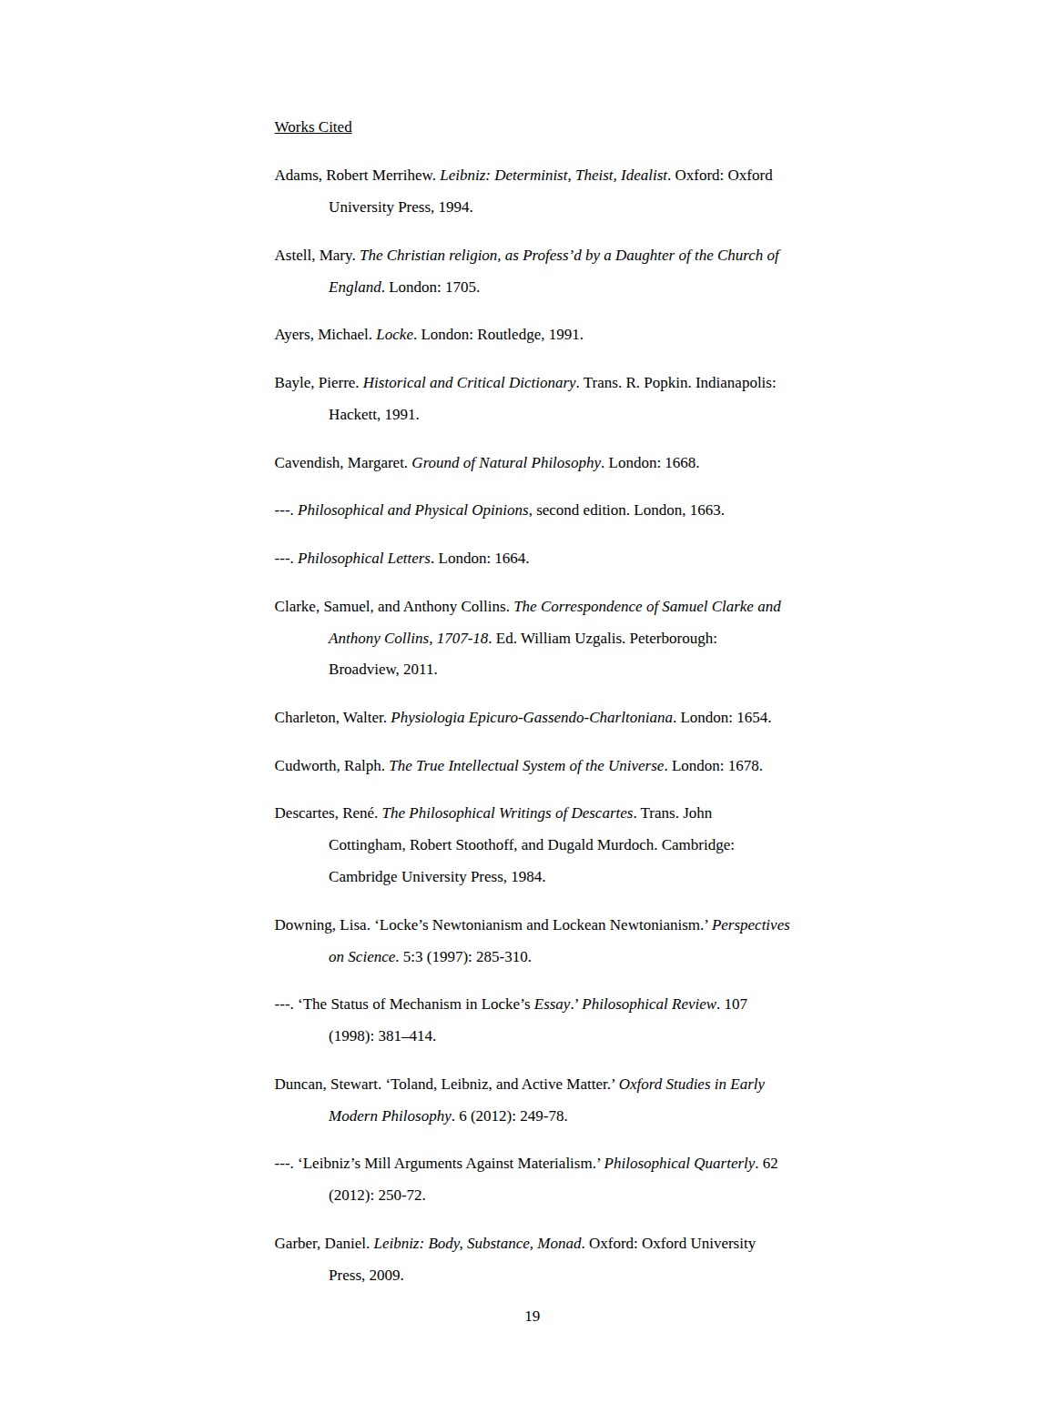Works Cited
Adams, Robert Merrihew. Leibniz: Determinist, Theist, Idealist. Oxford: Oxford University Press, 1994.
Astell, Mary. The Christian religion, as Profess’d by a Daughter of the Church of England. London: 1705.
Ayers, Michael. Locke. London: Routledge, 1991.
Bayle, Pierre. Historical and Critical Dictionary. Trans. R. Popkin. Indianapolis: Hackett, 1991.
Cavendish, Margaret. Ground of Natural Philosophy. London: 1668.
---. Philosophical and Physical Opinions, second edition. London, 1663.
---. Philosophical Letters. London: 1664.
Clarke, Samuel, and Anthony Collins. The Correspondence of Samuel Clarke and Anthony Collins, 1707-18. Ed. William Uzgalis. Peterborough: Broadview, 2011.
Charleton, Walter. Physiologia Epicuro-Gassendo-Charltoniana. London: 1654.
Cudworth, Ralph. The True Intellectual System of the Universe. London: 1678.
Descartes, René. The Philosophical Writings of Descartes. Trans. John Cottingham, Robert Stoothoff, and Dugald Murdoch. Cambridge: Cambridge University Press, 1984.
Downing, Lisa. ‘Locke’s Newtonianism and Lockean Newtonianism.’ Perspectives on Science. 5:3 (1997): 285-310.
---. ‘The Status of Mechanism in Locke’s Essay.’ Philosophical Review. 107 (1998): 381–414.
Duncan, Stewart. ‘Toland, Leibniz, and Active Matter.’ Oxford Studies in Early Modern Philosophy. 6 (2012): 249-78.
---. ‘Leibniz’s Mill Arguments Against Materialism.’ Philosophical Quarterly. 62 (2012): 250-72.
Garber, Daniel. Leibniz: Body, Substance, Monad. Oxford: Oxford University Press, 2009.
19